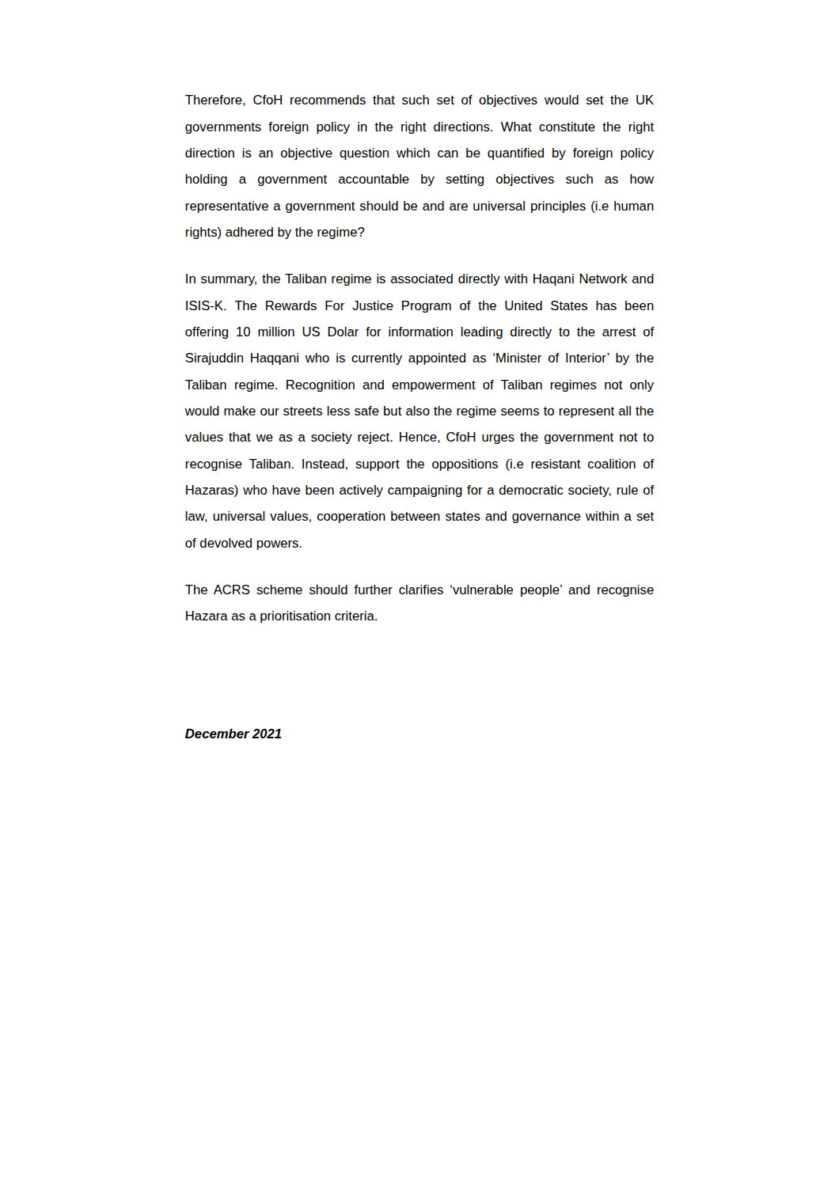Therefore, CfoH recommends that such set of objectives would set the UK governments foreign policy in the right directions. What constitute the right direction is an objective question which can be quantified by foreign policy holding a government accountable by setting objectives such as how representative a government should be and are universal principles (i.e human rights) adhered by the regime?
In summary, the Taliban regime is associated directly with Haqani Network and ISIS-K. The Rewards For Justice Program of the United States has been offering 10 million US Dolar for information leading directly to the arrest of Sirajuddin Haqqani who is currently appointed as ‘Minister of Interior’ by the Taliban regime. Recognition and empowerment of Taliban regimes not only would make our streets less safe but also the regime seems to represent all the values that we as a society reject. Hence, CfoH urges the government not to recognise Taliban. Instead, support the oppositions (i.e resistant coalition of Hazaras) who have been actively campaigning for a democratic society, rule of law, universal values, cooperation between states and governance within a set of devolved powers.
The ACRS scheme should further clarifies ‘vulnerable people’ and recognise Hazara as a prioritisation criteria.
December 2021